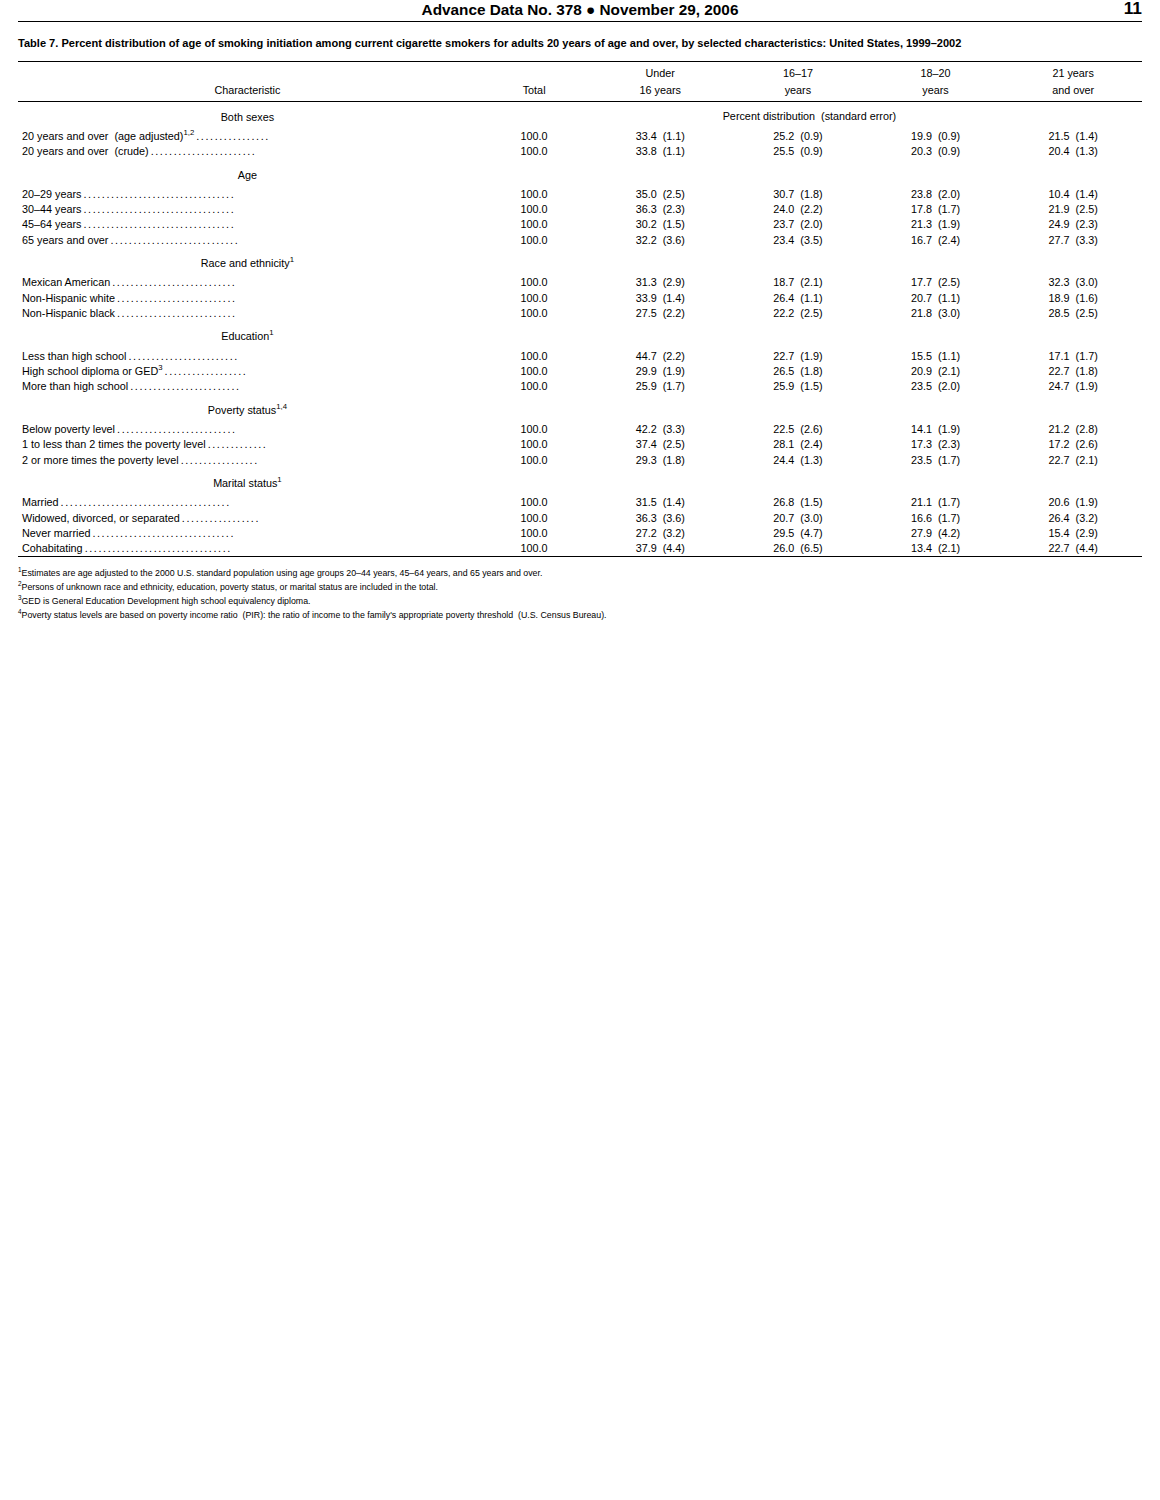Advance Data No. 378 ● November 29, 2006 11
Table 7. Percent distribution of age of smoking initiation among current cigarette smokers for adults 20 years of age and over, by selected characteristics: United States, 1999–2002
| | | Under | 16–17 | 18–20 | 21 years |
| --- | --- | --- | --- | --- | --- |
| Characteristic | Total | 16 years | years | years | and over |
| Both sexes | Percent distribution (standard error) |
| 20 years and over (age adjusted) 1,2 ................ | 100.0 | 33.4 (1.1) | 25.2 (0.9) | 19.9 (0.9) | 21.5 (1.4) |
| 20 years and over (crude) ....................... | 100.0 | 33.8 (1.1) | 25.5 (0.9) | 20.3 (0.9) | 20.4 (1.3) |
| Age | |
| 20–29 years ................................. | 100.0 | 35.0 (2.5) | 30.7 (1.8) | 23.8 (2.0) | 10.4 (1.4) |
| 30–44 years ................................. | 100.0 | 36.3 (2.3) | 24.0 (2.2) | 17.8 (1.7) | 21.9 (2.5) |
| 45–64 years ................................. | 100.0 | 30.2 (1.5) | 23.7 (2.0) | 21.3 (1.9) | 24.9 (2.3) |
| 65 years and over ............................ | 100.0 | 32.2 (3.6) | 23.4 (3.5) | 16.7 (2.4) | 27.7 (3.3) |
| Race and ethnicity 1 | |
| Mexican American ........................... | 100.0 | 31.3 (2.9) | 18.7 (2.1) | 17.7 (2.5) | 32.3 (3.0) |
| Non-Hispanic white .......................... | 100.0 | 33.9 (1.4) | 26.4 (1.1) | 20.7 (1.1) | 18.9 (1.6) |
| Non-Hispanic black .......................... | 100.0 | 27.5 (2.2) | 22.2 (2.5) | 21.8 (3.0) | 28.5 (2.5) |
| Education 1 | |
| Less than high school ........................ | 100.0 | 44.7 (2.2) | 22.7 (1.9) | 15.5 (1.1) | 17.1 (1.7) |
| High school diploma or GED 3 .................. | 100.0 | 29.9 (1.9) | 26.5 (1.8) | 20.9 (2.1) | 22.7 (1.8) |
| More than high school ........................ | 100.0 | 25.9 (1.7) | 25.9 (1.5) | 23.5 (2.0) | 24.7 (1.9) |
| Poverty status 1,4 | |
| Below poverty level .......................... | 100.0 | 42.2 (3.3) | 22.5 (2.6) | 14.1 (1.9) | 21.2 (2.8) |
| 1 to less than 2 times the poverty level ............. | 100.0 | 37.4 (2.5) | 28.1 (2.4) | 17.3 (2.3) | 17.2 (2.6) |
| 2 or more times the poverty level ................. | 100.0 | 29.3 (1.8) | 24.4 (1.3) | 23.5 (1.7) | 22.7 (2.1) |
| Marital status 1 | |
| Married ..................................... | 100.0 | 31.5 (1.4) | 26.8 (1.5) | 21.1 (1.7) | 20.6 (1.9) |
| Widowed, divorced, or separated ................. | 100.0 | 36.3 (3.6) | 20.7 (3.0) | 16.6 (1.7) | 26.4 (3.2) |
| Never married ............................... | 100.0 | 27.2 (3.2) | 29.5 (4.7) | 27.9 (4.2) | 15.4 (2.9) |
| Cohabitating ................................ | 100.0 | 37.9 (4.4) | 26.0 (6.5) | 13.4 (2.1) | 22.7 (4.4) |
1Estimates are age adjusted to the 2000 U.S. standard population using age groups 20–44 years, 45–64 years, and 65 years and over.
2Persons of unknown race and ethnicity, education, poverty status, or marital status are included in the total.
3GED is General Education Development high school equivalency diploma.
4Poverty status levels are based on poverty income ratio (PIR): the ratio of income to the family's appropriate poverty threshold (U.S. Census Bureau).